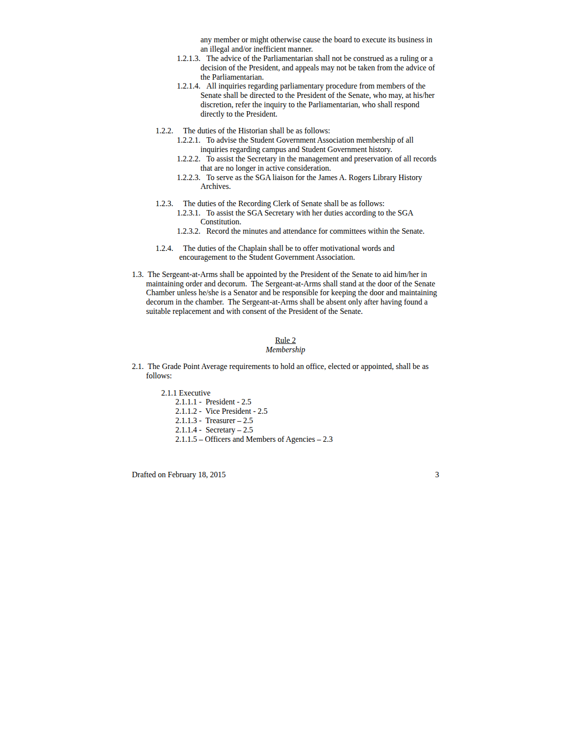any member or might otherwise cause the board to execute its business in an illegal and/or inefficient manner.
1.2.1.3. The advice of the Parliamentarian shall not be construed as a ruling or a decision of the President, and appeals may not be taken from the advice of the Parliamentarian.
1.2.1.4. All inquiries regarding parliamentary procedure from members of the Senate shall be directed to the President of the Senate, who may, at his/her discretion, refer the inquiry to the Parliamentarian, who shall respond directly to the President.
1.2.2. The duties of the Historian shall be as follows:
1.2.2.1. To advise the Student Government Association membership of all inquiries regarding campus and Student Government history.
1.2.2.2. To assist the Secretary in the management and preservation of all records that are no longer in active consideration.
1.2.2.3. To serve as the SGA liaison for the James A. Rogers Library History Archives.
1.2.3. The duties of the Recording Clerk of Senate shall be as follows:
1.2.3.1. To assist the SGA Secretary with her duties according to the SGA Constitution.
1.2.3.2. Record the minutes and attendance for committees within the Senate.
1.2.4. The duties of the Chaplain shall be to offer motivational words and
encouragement to the Student Government Association.
1.3. The Sergeant-at-Arms shall be appointed by the President of the Senate to aid him/her in maintaining order and decorum. The Sergeant-at-Arms shall stand at the door of the Senate Chamber unless he/she is a Senator and be responsible for keeping the door and maintaining decorum in the chamber. The Sergeant-at-Arms shall be absent only after having found a suitable replacement and with consent of the President of the Senate.
Rule 2
Membership
2.1. The Grade Point Average requirements to hold an office, elected or appointed, shall be as follows:
2.1.1 Executive
2.1.1.1 - President - 2.5
2.1.1.2 - Vice President - 2.5
2.1.1.3 - Treasurer – 2.5
2.1.1.4 - Secretary – 2.5
2.1.1.5 – Officers and Members of Agencies – 2.3
Drafted on February 18, 2015 3